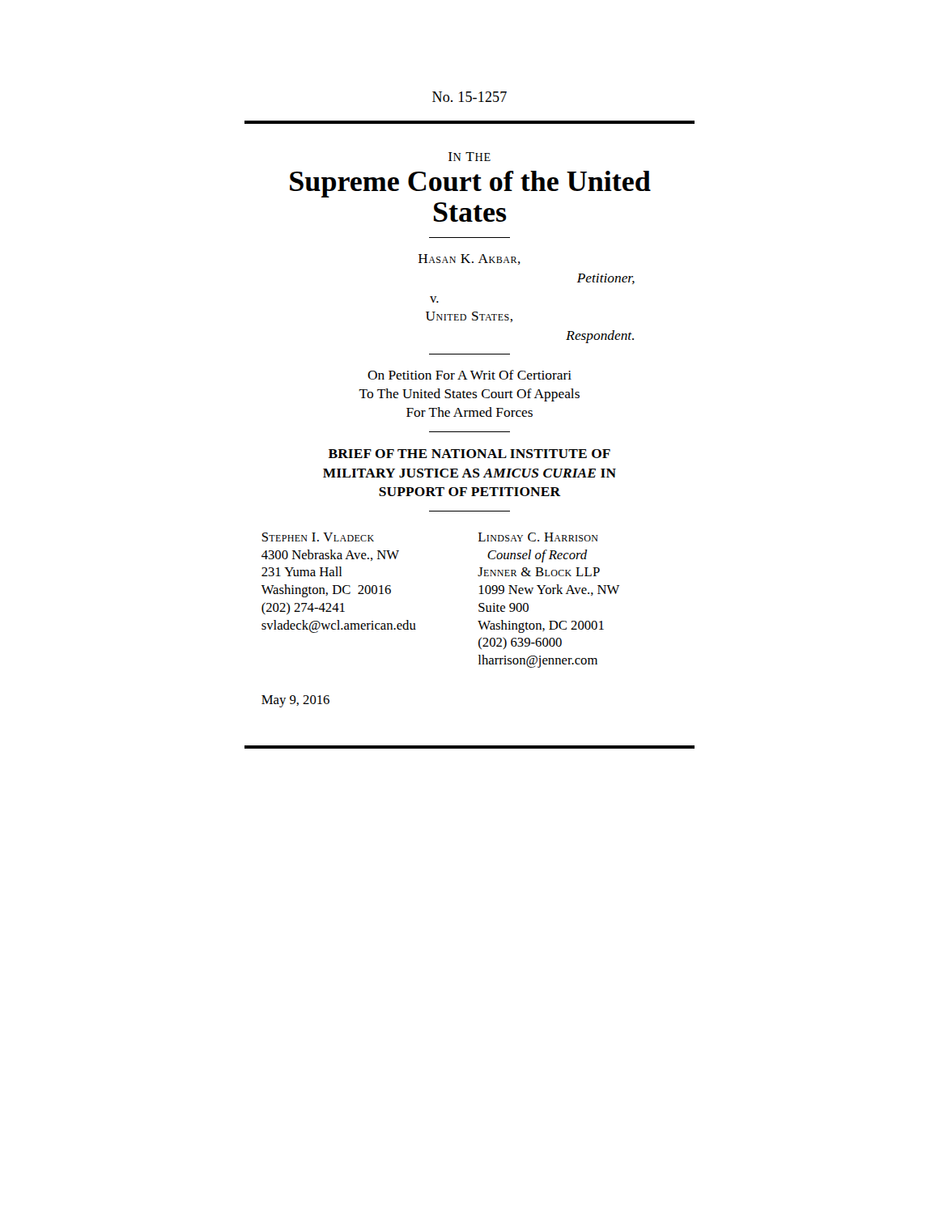No. 15-1257
IN THE
Supreme Court of the United States
Hasan K. Akbar,
Petitioner,
v.
United States,
Respondent.
On Petition For A Writ Of Certiorari
To The United States Court Of Appeals
For The Armed Forces
BRIEF OF THE NATIONAL INSTITUTE OF
MILITARY JUSTICE AS AMICUS CURIAE IN
SUPPORT OF PETITIONER
Stephen I. Vladeck
4300 Nebraska Ave., NW
231 Yuma Hall
Washington, DC 20016
(202) 274-4241
svladeck@wcl.american.edu
Lindsay C. Harrison
Counsel of Record
Jenner & Block LLP
1099 New York Ave., NW
Suite 900
Washington, DC 20001
(202) 639-6000
lharrison@jenner.com
May 9, 2016